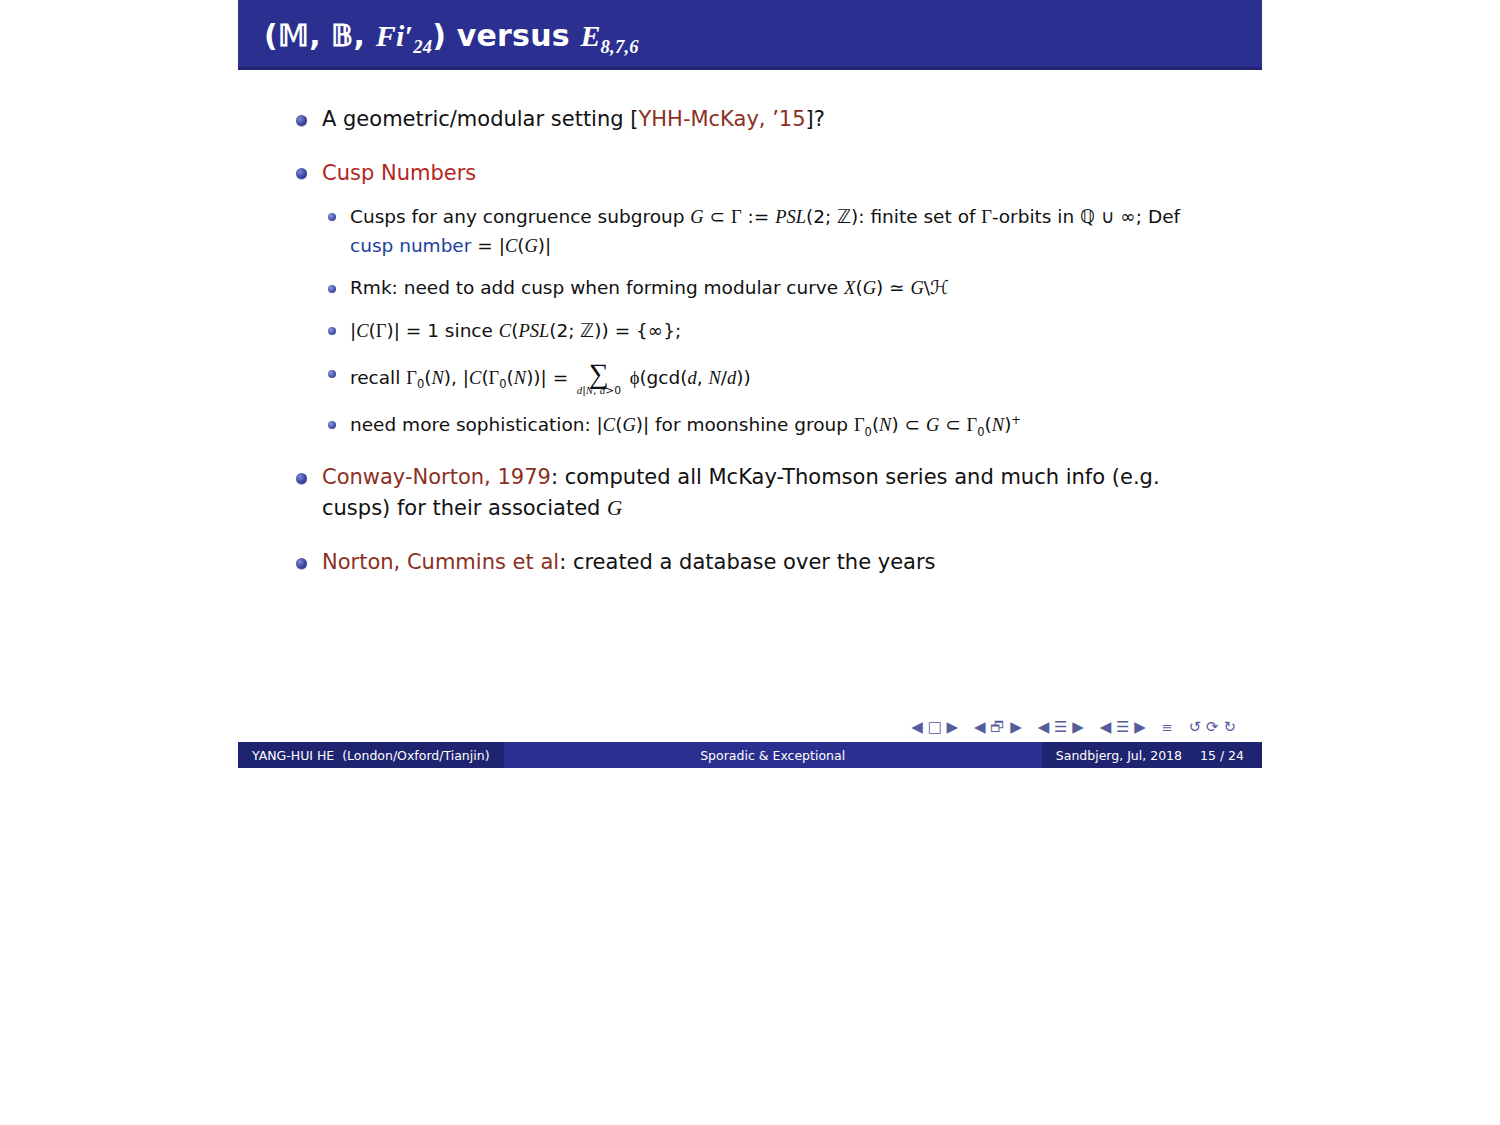(𝕄, 𝔹, Fi′24) versus E8,7,6
A geometric/modular setting [YHH-McKay, ’15]?
Cusp Numbers
Cusps for any congruence subgroup G ⊂ Γ := PSL(2; ℤ): finite set of Γ-orbits in ℚ ∪ ∞; Def cusp number = |C(G)|
Rmk: need to add cusp when forming modular curve X(G) ≃ G\ℋ
|C(Γ)| = 1 since C(PSL(2; ℤ)) = {∞};
recall Γ0(N), |C(Γ0(N))| = ∑d|N, d>0 ϕ(gcd(d, N/d))
need more sophistication: |C(G)| for moonshine group Γ0(N) ⊂ G ⊂ Γ0(N)+
Conway-Norton, 1979: computed all McKay-Thomson series and much info (e.g. cusps) for their associated G
Norton, Cummins et al: created a database over the years
◀ □ ▶ ◀ 🗗 ▶ ◀ ☰ ▶ ◀ ☰ ▶ ≡ ↺ ⟳ ↻
YANG-HUI HE (London/Oxford/Tianjin)
Sporadic & Exceptional
Sandbjerg, Jul, 201815 / 24